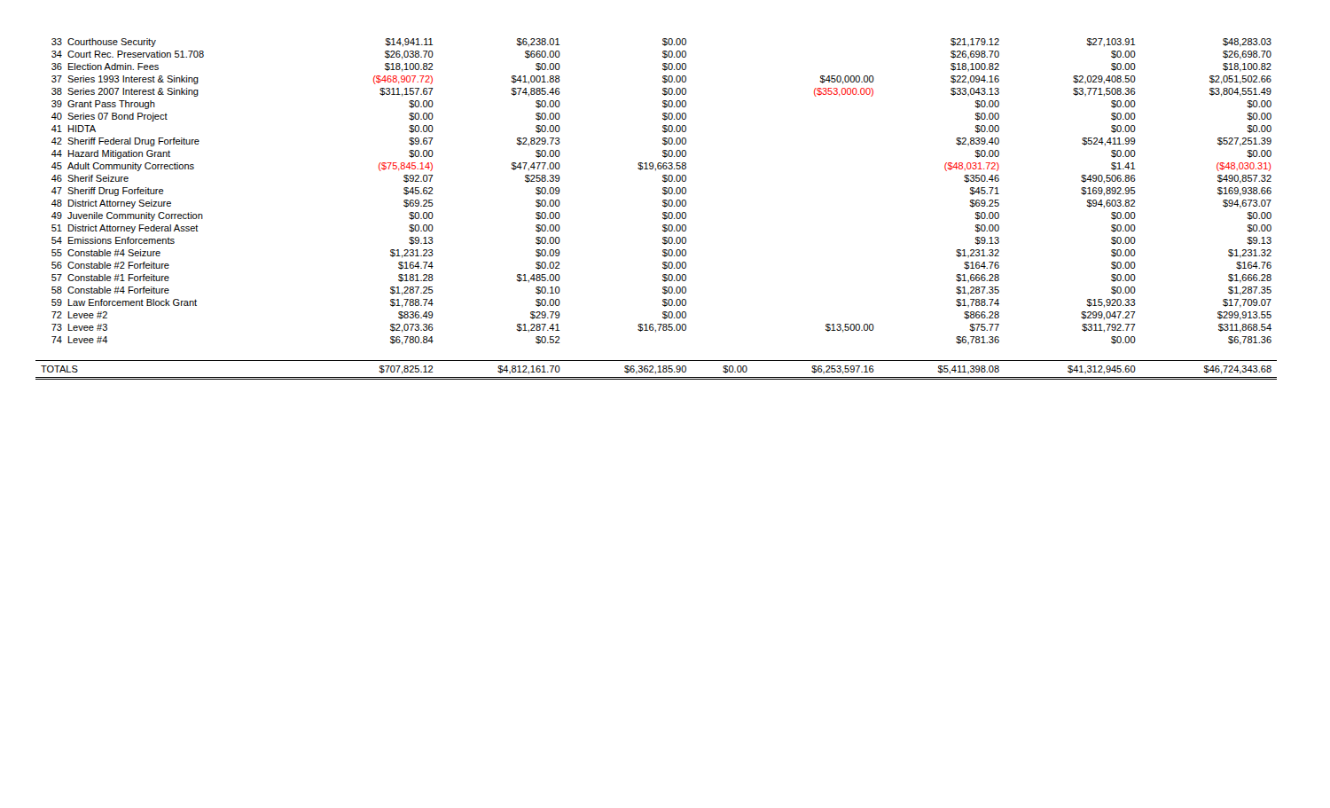| 33 | Courthouse Security | $14,941.11 | $6,238.01 | $0.00 | | | $21,179.12 | $27,103.91 | $48,283.03 |
| 34 | Court Rec. Preservation 51.708 | $26,038.70 | $660.00 | $0.00 | | | $26,698.70 | $0.00 | $26,698.70 |
| 36 | Election Admin. Fees | $18,100.82 | $0.00 | $0.00 | | | $18,100.82 | $0.00 | $18,100.82 |
| 37 | Series 1993 Interest & Sinking | ($468,907.72) | $41,001.88 | $0.00 | | $450,000.00 | $22,094.16 | $2,029,408.50 | $2,051,502.66 |
| 38 | Series 2007 Interest & Sinking | $311,157.67 | $74,885.46 | $0.00 | | ($353,000.00) | $33,043.13 | $3,771,508.36 | $3,804,551.49 |
| 39 | Grant Pass Through | $0.00 | $0.00 | $0.00 | | | $0.00 | $0.00 | $0.00 |
| 40 | Series 07 Bond Project | $0.00 | $0.00 | $0.00 | | | $0.00 | $0.00 | $0.00 |
| 41 | HIDTA | $0.00 | $0.00 | $0.00 | | | $0.00 | $0.00 | $0.00 |
| 42 | Sheriff Federal Drug Forfeiture | $9.67 | $2,829.73 | $0.00 | | | $2,839.40 | $524,411.99 | $527,251.39 |
| 44 | Hazard Mitigation Grant | $0.00 | $0.00 | $0.00 | | | $0.00 | $0.00 | $0.00 |
| 45 | Adult Community Corrections | ($75,845.14) | $47,477.00 | $19,663.58 | | | ($48,031.72) | $1.41 | ($48,030.31) |
| 46 | Sherif Seizure | $92.07 | $258.39 | $0.00 | | | $350.46 | $490,506.86 | $490,857.32 |
| 47 | Sheriff Drug Forfeiture | $45.62 | $0.09 | $0.00 | | | $45.71 | $169,892.95 | $169,938.66 |
| 48 | District Attorney Seizure | $69.25 | $0.00 | $0.00 | | | $69.25 | $94,603.82 | $94,673.07 |
| 49 | Juvenile Community Correction | $0.00 | $0.00 | $0.00 | | | $0.00 | $0.00 | $0.00 |
| 51 | District Attorney Federal Asset | $0.00 | $0.00 | $0.00 | | | $0.00 | $0.00 | $0.00 |
| 54 | Emissions Enforcements | $9.13 | $0.00 | $0.00 | | | $9.13 | $0.00 | $9.13 |
| 55 | Constable #4 Seizure | $1,231.23 | $0.09 | $0.00 | | | $1,231.32 | $0.00 | $1,231.32 |
| 56 | Constable #2 Forfeiture | $164.74 | $0.02 | $0.00 | | | $164.76 | $0.00 | $164.76 |
| 57 | Constable #1 Forfeiture | $181.28 | $1,485.00 | $0.00 | | | $1,666.28 | $0.00 | $1,666.28 |
| 58 | Constable #4 Forfeiture | $1,287.25 | $0.10 | $0.00 | | | $1,287.35 | $0.00 | $1,287.35 |
| 59 | Law Enforcement Block Grant | $1,788.74 | $0.00 | $0.00 | | | $1,788.74 | $15,920.33 | $17,709.07 |
| 72 | Levee #2 | $836.49 | $29.79 | $0.00 | | | $866.28 | $299,047.27 | $299,913.55 |
| 73 | Levee #3 | $2,073.36 | $1,287.41 | $16,785.00 | | $13,500.00 | $75.77 | $311,792.77 | $311,868.54 |
| 74 | Levee #4 | $6,780.84 | $0.52 | | | | $6,781.36 | $0.00 | $6,781.36 |
| TOTALS | $707,825.12 | $4,812,161.70 | $6,362,185.90 | $0.00 | $6,253,597.16 | $5,411,398.08 | $41,312,945.60 | $46,724,343.68 |